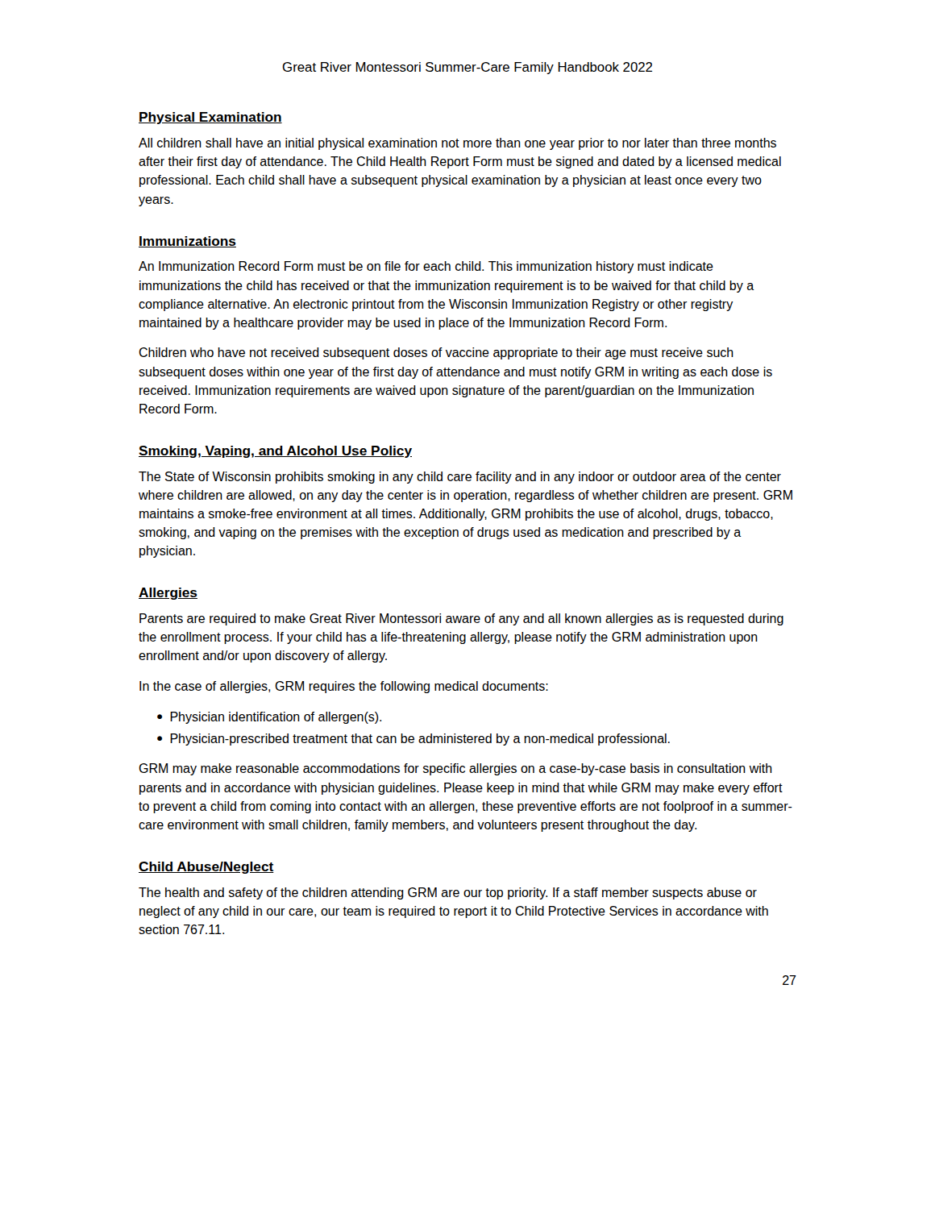Great River Montessori Summer-Care Family Handbook 2022
Physical Examination
All children shall have an initial physical examination not more than one year prior to nor later than three months after their first day of attendance. The Child Health Report Form must be signed and dated by a licensed medical professional. Each child shall have a subsequent physical examination by a physician at least once every two years.
Immunizations
An Immunization Record Form must be on file for each child. This immunization history must indicate immunizations the child has received or that the immunization requirement is to be waived for that child by a compliance alternative. An electronic printout from the Wisconsin Immunization Registry or other registry maintained by a healthcare provider may be used in place of the Immunization Record Form.
Children who have not received subsequent doses of vaccine appropriate to their age must receive such subsequent doses within one year of the first day of attendance and must notify GRM in writing as each dose is received. Immunization requirements are waived upon signature of the parent/guardian on the Immunization Record Form.
Smoking, Vaping, and Alcohol Use Policy
The State of Wisconsin prohibits smoking in any child care facility and in any indoor or outdoor area of the center where children are allowed, on any day the center is in operation, regardless of whether children are present. GRM maintains a smoke-free environment at all times. Additionally, GRM prohibits the use of alcohol, drugs, tobacco, smoking, and vaping on the premises with the exception of drugs used as medication and prescribed by a physician.
Allergies
Parents are required to make Great River Montessori aware of any and all known allergies as is requested during the enrollment process. If your child has a life-threatening allergy, please notify the GRM administration upon enrollment and/or upon discovery of allergy.
In the case of allergies, GRM requires the following medical documents:
Physician identification of allergen(s).
Physician-prescribed treatment that can be administered by a non-medical professional.
GRM may make reasonable accommodations for specific allergies on a case-by-case basis in consultation with parents and in accordance with physician guidelines. Please keep in mind that while GRM may make every effort to prevent a child from coming into contact with an allergen, these preventive efforts are not foolproof in a summer-care environment with small children, family members, and volunteers present throughout the day.
Child Abuse/Neglect
The health and safety of the children attending GRM are our top priority. If a staff member suspects abuse or neglect of any child in our care, our team is required to report it to Child Protective Services in accordance with section 767.11.
27